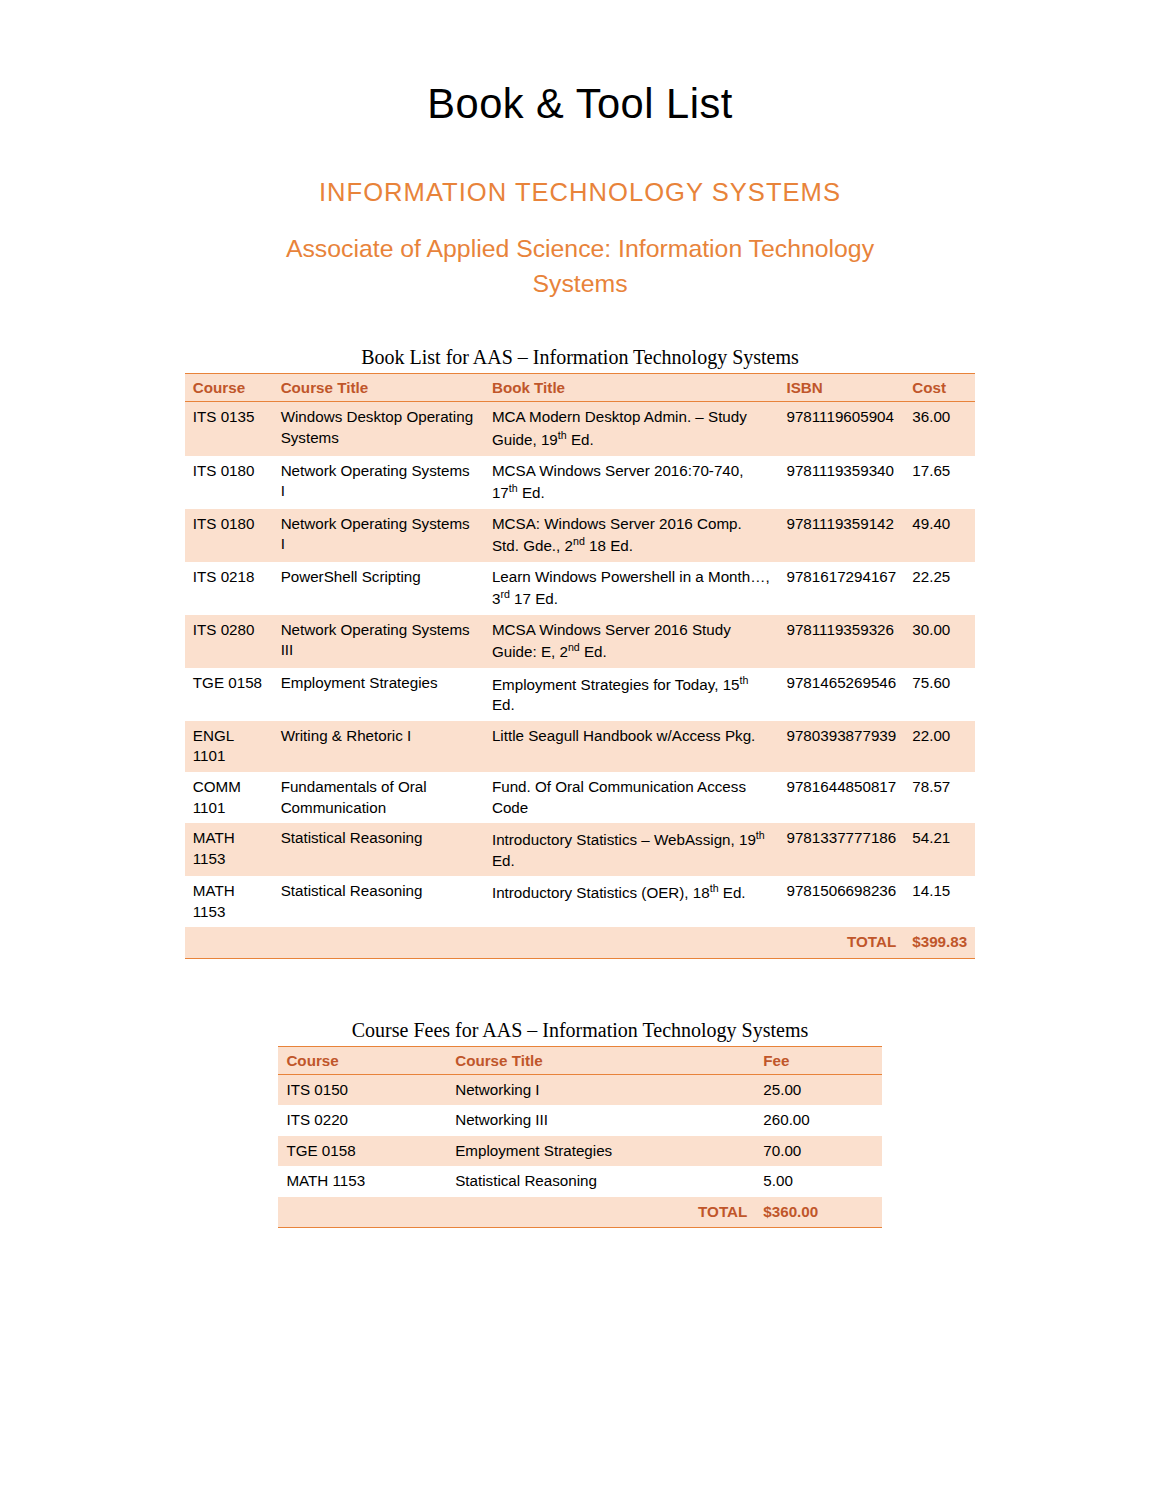Book & Tool List
INFORMATION TECHNOLOGY SYSTEMS
Associate of Applied Science: Information Technology
Systems
Book List for AAS – Information Technology Systems
| Course | Course Title | Book Title | ISBN | Cost |
| --- | --- | --- | --- | --- |
| ITS 0135 | Windows Desktop Operating Systems | MCA Modern Desktop Admin. – Study Guide, 19 th Ed. | 9781119605904 | 36.00 |
| ITS 0180 | Network Operating Systems I | MCSA Windows Server 2016:70-740, 17 th Ed. | 9781119359340 | 17.65 |
| ITS 0180 | Network Operating Systems I | MCSA: Windows Server 2016 Comp. Std. Gde., 2 nd 18 Ed. | 9781119359142 | 49.40 |
| ITS 0218 | PowerShell Scripting | Learn Windows Powershell in a Month…, 3 rd 17 Ed. | 9781617294167 | 22.25 |
| ITS 0280 | Network Operating Systems III | MCSA Windows Server 2016 Study Guide: E, 2 nd Ed. | 9781119359326 | 30.00 |
| TGE 0158 | Employment Strategies | Employment Strategies for Today, 15 th Ed. | 9781465269546 | 75.60 |
| ENGL 1101 | Writing & Rhetoric I | Little Seagull Handbook w/Access Pkg. | 9780393877939 | 22.00 |
| COMM 1101 | Fundamentals of Oral Communication | Fund. Of Oral Communication Access Code | 9781644850817 | 78.57 |
| MATH 1153 | Statistical Reasoning | Introductory Statistics – WebAssign, 19 th Ed. | 9781337777186 | 54.21 |
| MATH 1153 | Statistical Reasoning | Introductory Statistics (OER), 18 th Ed. | 9781506698236 | 14.15 |
| TOTAL | $399.83 |
Course Fees for AAS – Information Technology Systems
| Course | Course Title | Fee |
| --- | --- | --- |
| ITS 0150 | Networking I | 25.00 |
| ITS 0220 | Networking III | 260.00 |
| TGE 0158 | Employment Strategies | 70.00 |
| MATH 1153 | Statistical Reasoning | 5.00 |
| TOTAL | $360.00 |